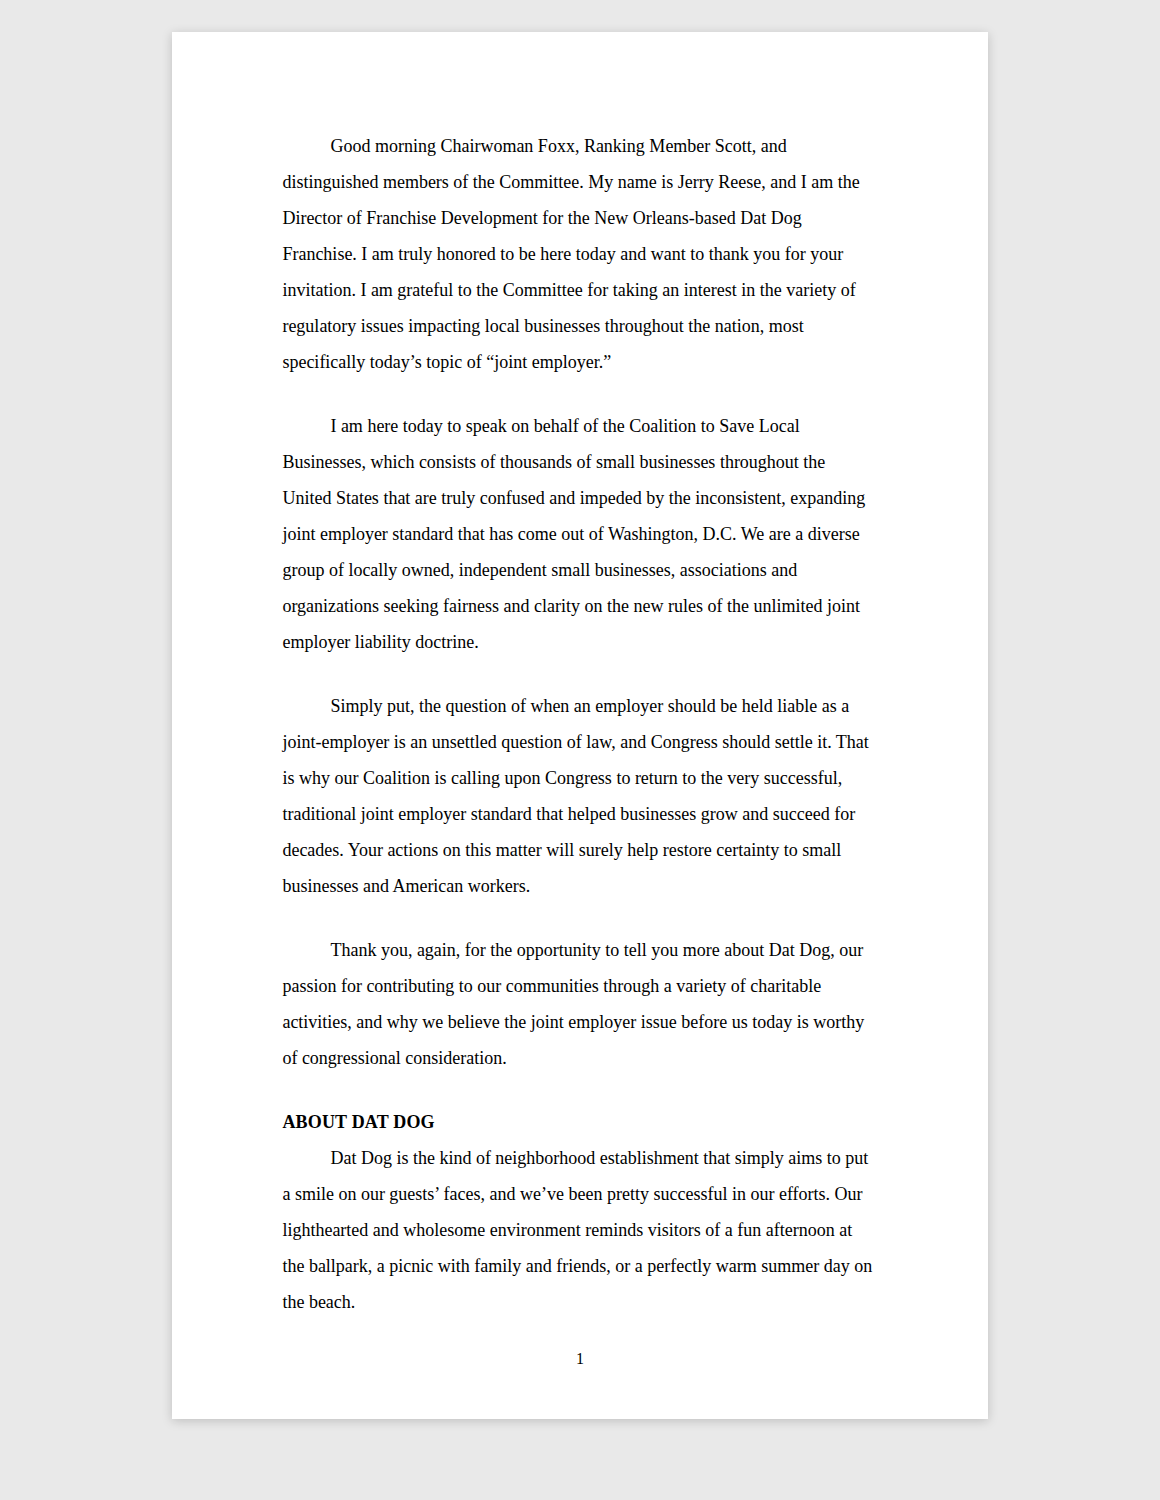Good morning Chairwoman Foxx, Ranking Member Scott, and distinguished members of the Committee. My name is Jerry Reese, and I am the Director of Franchise Development for the New Orleans-based Dat Dog Franchise. I am truly honored to be here today and want to thank you for your invitation. I am grateful to the Committee for taking an interest in the variety of regulatory issues impacting local businesses throughout the nation, most specifically today’s topic of “joint employer.”
I am here today to speak on behalf of the Coalition to Save Local Businesses, which consists of thousands of small businesses throughout the United States that are truly confused and impeded by the inconsistent, expanding joint employer standard that has come out of Washington, D.C. We are a diverse group of locally owned, independent small businesses, associations and organizations seeking fairness and clarity on the new rules of the unlimited joint employer liability doctrine.
Simply put, the question of when an employer should be held liable as a joint-employer is an unsettled question of law, and Congress should settle it. That is why our Coalition is calling upon Congress to return to the very successful, traditional joint employer standard that helped businesses grow and succeed for decades. Your actions on this matter will surely help restore certainty to small businesses and American workers.
Thank you, again, for the opportunity to tell you more about Dat Dog, our passion for contributing to our communities through a variety of charitable activities, and why we believe the joint employer issue before us today is worthy of congressional consideration.
About Dat Dog
Dat Dog is the kind of neighborhood establishment that simply aims to put a smile on our guests’ faces, and we’ve been pretty successful in our efforts. Our lighthearted and wholesome environment reminds visitors of a fun afternoon at the ballpark, a picnic with family and friends, or a perfectly warm summer day on the beach.
1